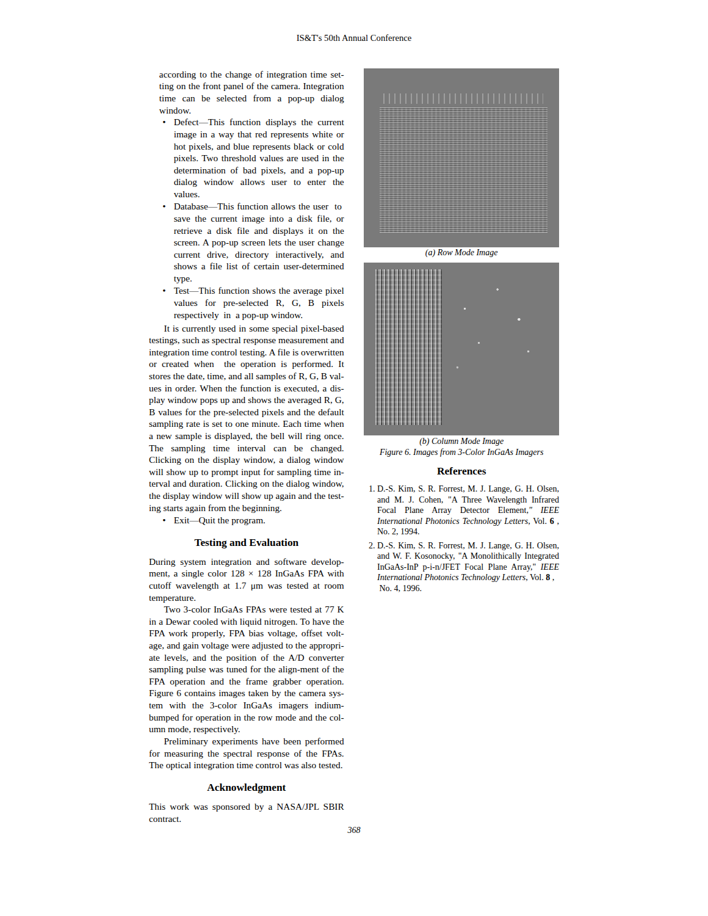IS&T's 50th Annual Conference
according to the change of integration time setting on the front panel of the camera. Integration time can be selected from a pop-up dialog window.
Defect—This function displays the current image in a way that red represents white or hot pixels, and blue represents black or cold pixels. Two threshold values are used in the determination of bad pixels, and a pop-up dialog window allows user to enter the values.
Database—This function allows the user to save the current image into a disk file, or retrieve a disk file and displays it on the screen. A pop-up screen lets the user change current drive, directory interactively, and shows a file list of certain user-determined type.
Test—This function shows the average pixel values for pre-selected R, G, B pixels respectively in a pop-up window.
It is currently used in some special pixel-based testings, such as spectral response measurement and integration time control testing. A file is overwritten or created when the operation is performed. It stores the date, time, and all samples of R, G, B values in order. When the function is executed, a display window pops up and shows the averaged R, G, B values for the pre-selected pixels and the default sampling rate is set to one minute. Each time when a new sample is displayed, the bell will ring once. The sampling time interval can be changed. Clicking on the display window, a dialog window will show up to prompt input for sampling time interval and duration. Clicking on the dialog window, the display window will show up again and the testing starts again from the beginning.
Exit—Quit the program.
Testing and Evaluation
During system integration and software development, a single color 128 × 128 InGaAs FPA with cutoff wavelength at 1.7 μm was tested at room temperature.
Two 3-color InGaAs FPAs were tested at 77 K in a Dewar cooled with liquid nitrogen. To have the FPA work properly, FPA bias voltage, offset voltage, and gain voltage were adjusted to the appropriate levels, and the position of the A/D converter sampling pulse was tuned for the align-ment of the FPA operation and the frame grabber operation. Figure 6 contains images taken by the camera system with the 3-color InGaAs imagers indium-bumped for operation in the row mode and the column mode, respectively.
Preliminary experiments have been performed for measuring the spectral response of the FPAs. The optical integration time control was also tested.
Acknowledgment
This work was sponsored by a NASA/JPL SBIR contract.
(a) Row Mode Image
(b) Column Mode Image
Figure 6. Images from 3-Color InGaAs Imagers
References
D.-S. Kim, S. R. Forrest, M. J. Lange, G. H. Olsen, and M. J. Cohen, "A Three Wavelength Infrared Focal Plane Array Detector Element," IEEE International Photonics Technology Letters, Vol. 6 , No. 2, 1994.
D.-S. Kim, S. R. Forrest, M. J. Lange, G. H. Olsen, and W. F. Kosonocky, "A Monolithically Integrated InGaAs-InP p-i-n/JFET Focal Plane Array," IEEE International Photonics Technology Letters, Vol. 8 ,
No. 4, 1996.
368